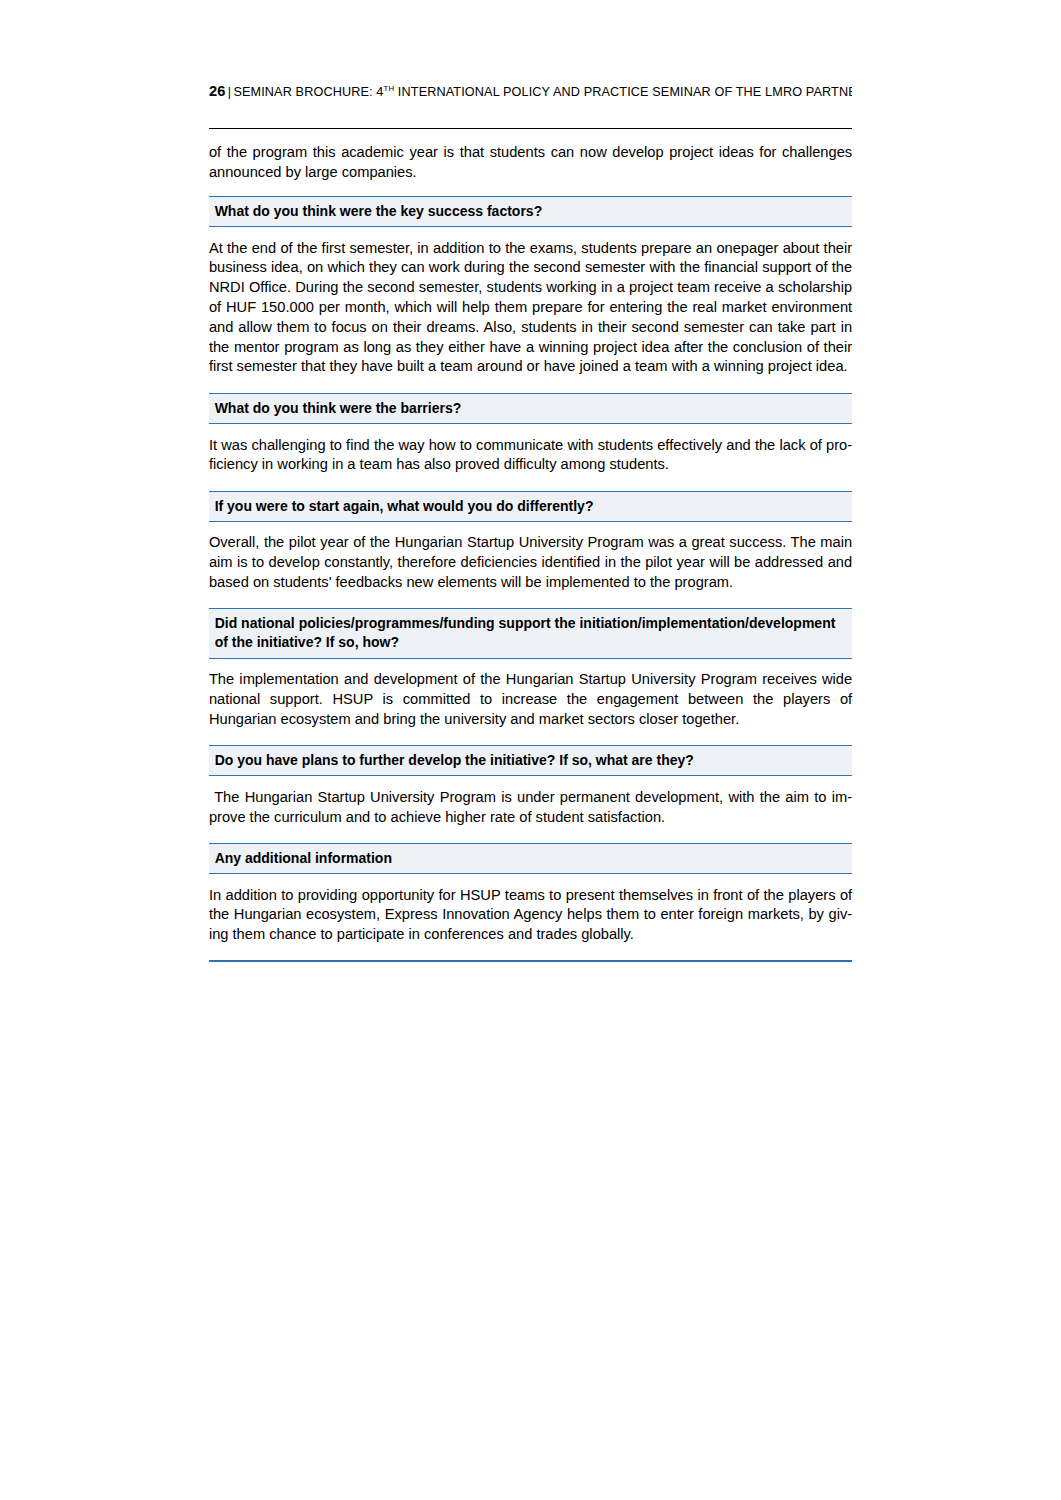26|SEMINAR BROCHURE: 4TH INTERNATIONAL POLICY AND PRACTICE SEMINAR OF THE LMRO PARTNERSHIP INITIATIVE
of the program this academic year is that students can now develop project ideas for challenges announced by large companies.
What do you think were the key success factors?
At the end of the first semester, in addition to the exams, students prepare an onepager about their business idea, on which they can work during the second semester with the financial support of the NRDI Office. During the second semester, students working in a project team receive a scholarship of HUF 150.000 per month, which will help them prepare for entering the real market environment and allow them to focus on their dreams. Also, students in their second semester can take part in the mentor program as long as they either have a winning project idea after the conclusion of their first semester that they have built a team around or have joined a team with a winning project idea.
What do you think were the barriers?
It was challenging to find the way how to communicate with students effectively and the lack of proficiency in working in a team has also proved difficulty among students.
If you were to start again, what would you do differently?
Overall, the pilot year of the Hungarian Startup University Program was a great success. The main aim is to develop constantly, therefore deficiencies identified in the pilot year will be addressed and based on students' feedbacks new elements will be implemented to the program.
Did national policies/programmes/funding support the initiation/implementation/development of the initiative? If so, how?
The implementation and development of the Hungarian Startup University Program receives wide national support. HSUP is committed to increase the engagement between the players of Hungarian ecosystem and bring the university and market sectors closer together.
Do you have plans to further develop the initiative? If so, what are they?
The Hungarian Startup University Program is under permanent development, with the aim to improve the curriculum and to achieve higher rate of student satisfaction.
Any additional information
In addition to providing opportunity for HSUP teams to present themselves in front of the players of the Hungarian ecosystem, Express Innovation Agency helps them to enter foreign markets, by giving them chance to participate in conferences and trades globally.